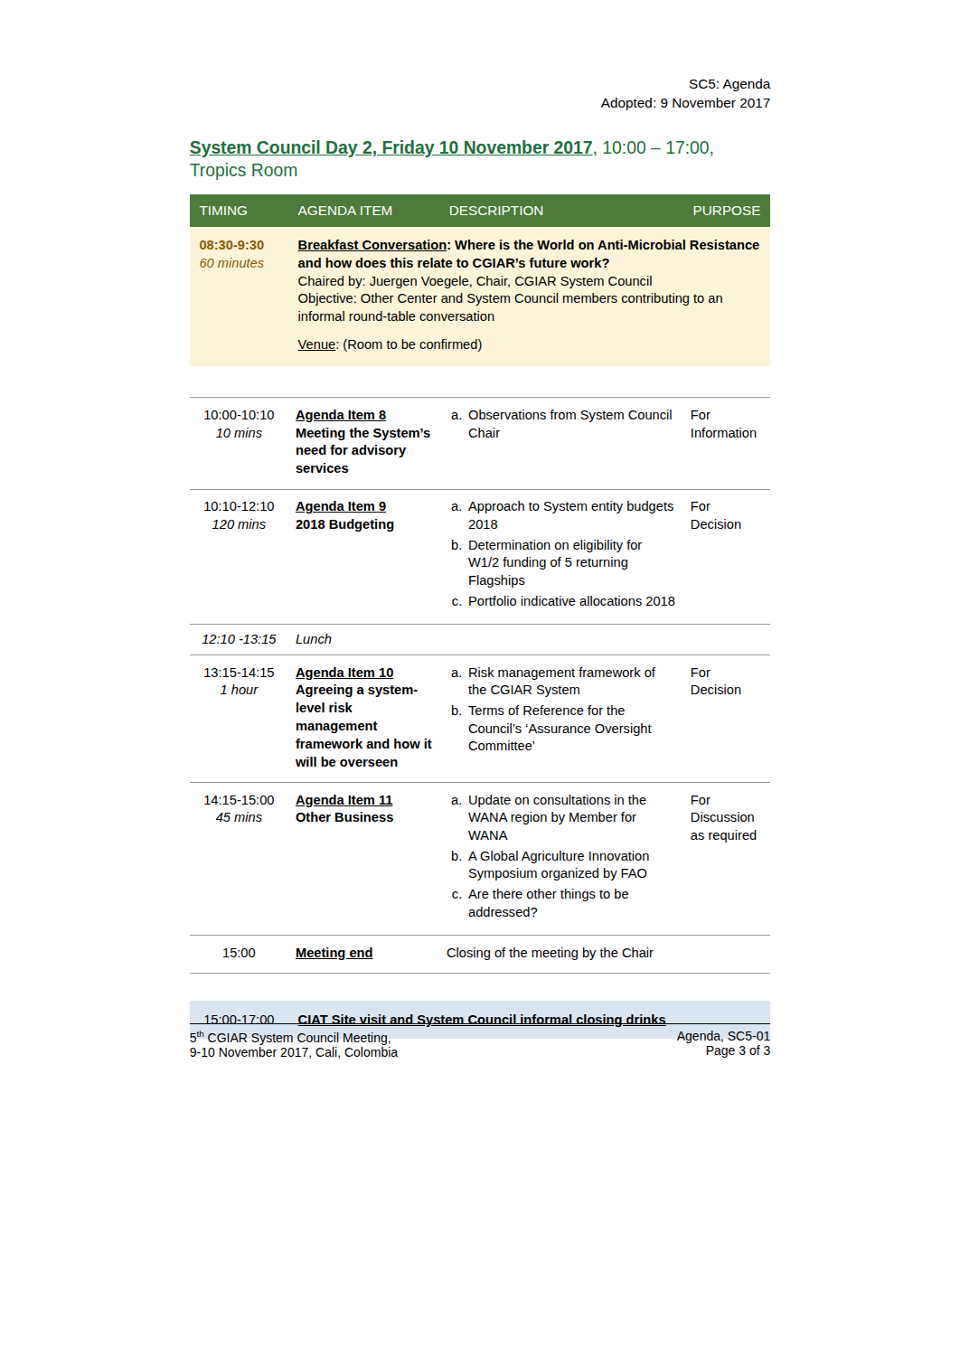SC5: Agenda
Adopted: 9 November 2017
System Council Day 2, Friday 10 November 2017, 10:00 – 17:00, Tropics Room
| TIMING | AGENDA ITEM | DESCRIPTION | PURPOSE |
| 08:30-9:30 60 minutes | Breakfast Conversation : Where is the World on Anti-Microbial Resistance and how does this relate to CGIAR’s future work? Chaired by: Juergen Voegele, Chair, CGIAR System Council Objective: Other Center and System Council members contributing to an informal round-table conversation Venue : (Room to be confirmed) |
| 10:00-10:10 10 mins | Agenda Item 8 Meeting the System’s need for advisory services | Observations from System Council Chair | For Information |
| 10:10-12:10 120 mins | Agenda Item 9 2018 Budgeting | Approach to System entity budgets 2018 Determination on eligibility for W1/2 funding of 5 returning Flagships Portfolio indicative allocations 2018 | For Decision |
| 12:10 -13:15 | Lunch | | |
| 13:15-14:15 1 hour | Agenda Item 10 Agreeing a system-level risk management framework and how it will be overseen | Risk management framework of the CGIAR System Terms of Reference for the Council’s ‘Assurance Oversight Committee’ | For Decision |
| 14:15-15:00 45 mins | Agenda Item 11 Other Business | Update on consultations in the WANA region by Member for WANA A Global Agriculture Innovation Symposium organized by FAO Are there other things to be addressed? | For Discussion as required |
| 15:00 | Meeting end | Closing of the meeting by the Chair | |
| 15:00-17:00 | CIAT Site visit and System Council informal closing drinks |
| 5 th CGIAR System Council Meeting, 9-10 November 2017, Cali, Colombia | Agenda, SC5-01 Page 3 of 3 |